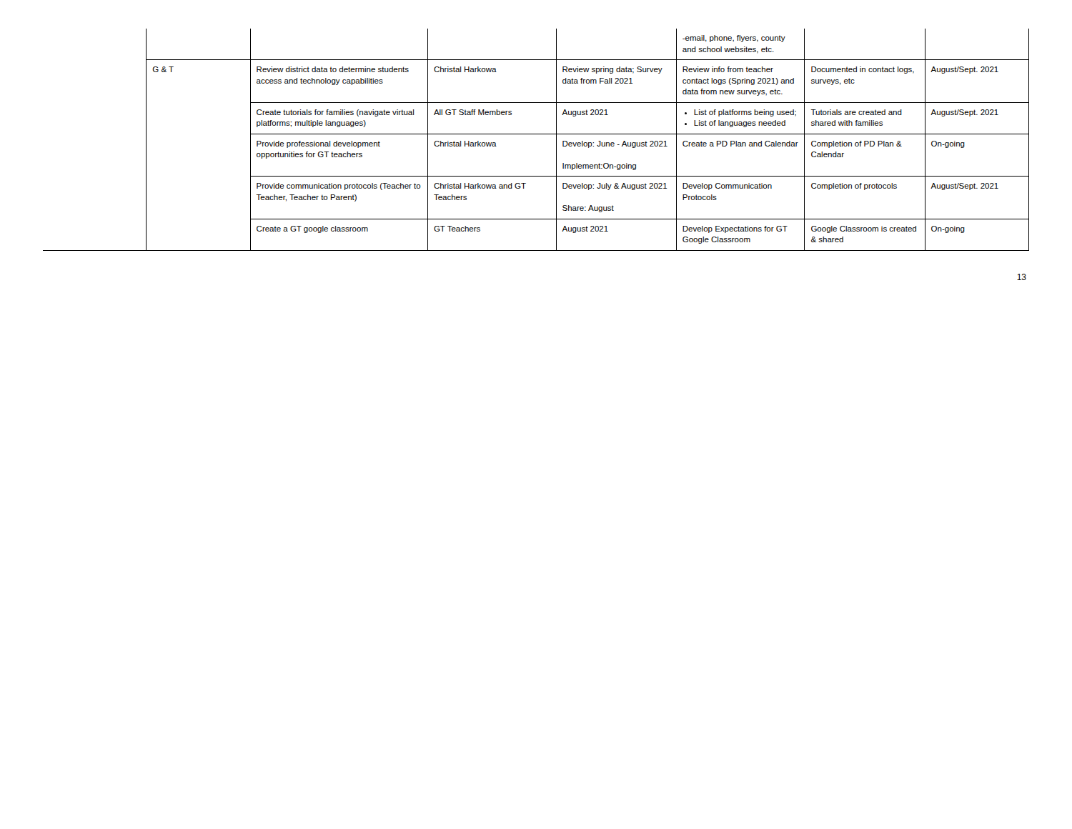| | | | | | -email, phone, flyers, county and school websites, etc. | | |
| G & T | Review district data to determine students access and technology capabilities | Christal Harkowa | Review spring data; Survey data from Fall 2021 | Review info from teacher contact logs (Spring 2021) and data from new surveys, etc. | Documented in contact logs, surveys, etc | August/Sept. 2021 |
| Create tutorials for families (navigate virtual platforms; multiple languages) | All GT Staff Members | August 2021 | List of platforms being used; List of languages needed | Tutorials are created and shared with families | August/Sept. 2021 |
| Provide professional development opportunities for GT teachers | Christal Harkowa | Develop: June - August 2021 Implement:On-going | Create a PD Plan and Calendar | Completion of PD Plan & Calendar | On-going |
| Provide communication protocols (Teacher to Teacher, Teacher to Parent) | Christal Harkowa and GT Teachers | Develop: July & August 2021 Share: August | Develop Communication Protocols | Completion of protocols | August/Sept. 2021 |
| Create a GT google classroom | GT Teachers | August 2021 | Develop Expectations for GT Google Classroom | Google Classroom is created & shared | On-going |
13